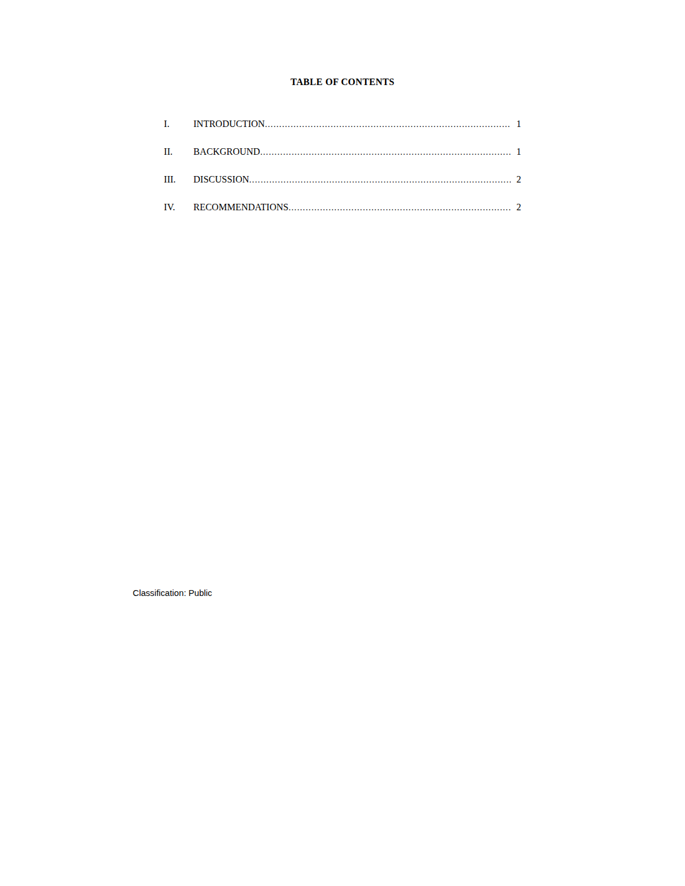TABLE OF CONTENTS
I. INTRODUCTION 1
II. BACKGROUND 1
III. DISCUSSION 2
IV. RECOMMENDATIONS 2
Classification: Public